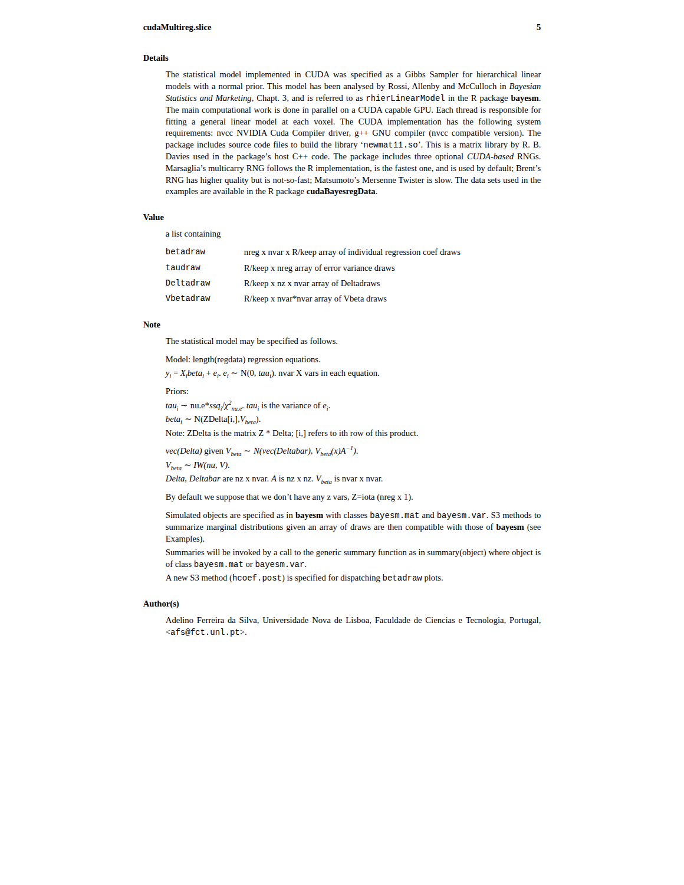cudaMultireg.slice 5
Details
The statistical model implemented in CUDA was specified as a Gibbs Sampler for hierarchical linear models with a normal prior. This model has been analysed by Rossi, Allenby and McCulloch in Bayesian Statistics and Marketing, Chapt. 3, and is referred to as rhierLinearModel in the R package bayesm. The main computational work is done in parallel on a CUDA capable GPU. Each thread is responsible for fitting a general linear model at each voxel. The CUDA implementation has the following system requirements: nvcc NVIDIA Cuda Compiler driver, g++ GNU compiler (nvcc compatible version). The package includes source code files to build the library ‘newmat11.so’. This is a matrix library by R. B. Davies used in the package’s host C++ code. The package includes three optional CUDA-based RNGs. Marsaglia’s multicarry RNG follows the R implementation, is the fastest one, and is used by default; Brent’s RNG has higher quality but is not-so-fast; Matsumoto’s Mersenne Twister is slow. The data sets used in the examples are available in the R package cudaBayesregData.
Value
a list containing
betadraw
nreg x nvar x R/keep array of individual regression coef draws
taudraw
R/keep x nreg array of error variance draws
Deltadraw
R/keep x nz x nvar array of Deltadraws
Vbetadraw
R/keep x nvar*nvar array of Vbeta draws
Note
The statistical model may be specified as follows.
Model: length(regdata) regression equations.
yi = Xibetai + ei. ei ∼ N(0, taui). nvar X vars in each equation.
Priors:
taui ∼ nu.e*ssqi/χ2nu.e. taui is the variance of ei.
betai ∼ N(ZDelta[i,],Vbeta).
Note: ZDelta is the matrix Z * Delta; [i,] refers to ith row of this product.
vec(Delta) given Vbeta ∼ N(vec(Deltabar), Vbeta(x)A−1).
Vbeta ∼ IW(nu, V).
Delta, Deltabar are nz x nvar. A is nz x nz. Vbeta is nvar x nvar.
By default we suppose that we don’t have any z vars, Z=iota (nreg x 1).
Simulated objects are specified as in bayesm with classes bayesm.mat and bayesm.var. S3 methods to summarize marginal distributions given an array of draws are then compatible with those of bayesm (see Examples).
Summaries will be invoked by a call to the generic summary function as in summary(object) where object is of class bayesm.mat or bayesm.var.
A new S3 method (hcoef.post) is specified for dispatching betadraw plots.
Author(s)
Adelino Ferreira da Silva, Universidade Nova de Lisboa, Faculdade de Ciencias e Tecnologia, Portugal, <afs@fct.unl.pt>.